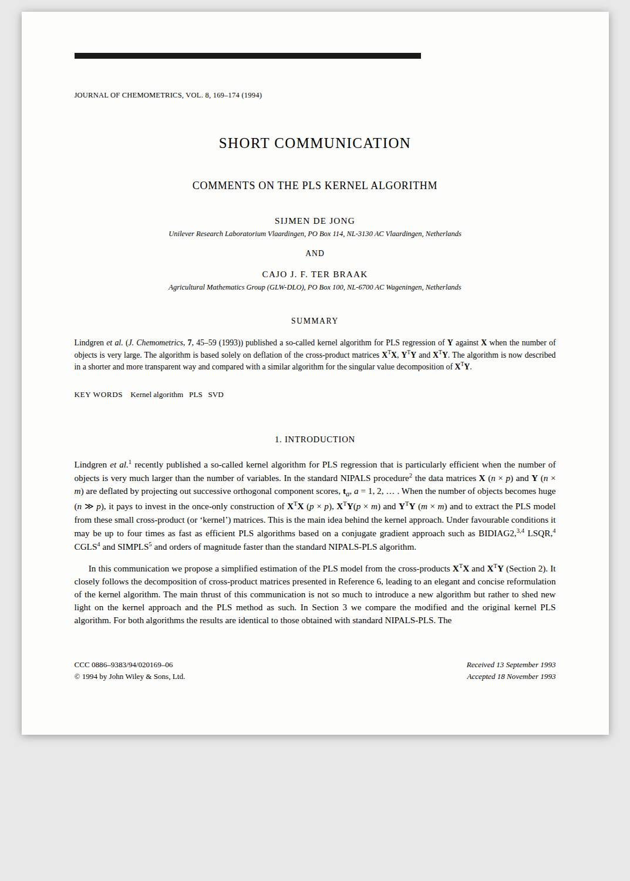JOURNAL OF CHEMOMETRICS, VOL. 8, 169–174 (1994)
SHORT COMMUNICATION
COMMENTS ON THE PLS KERNEL ALGORITHM
SIJMEN DE JONG
Unilever Research Laboratorium Vlaardingen, PO Box 114, NL-3130 AC Vlaardingen, Netherlands
AND
CAJO J. F. TER BRAAK
Agricultural Mathematics Group (GLW-DLO), PO Box 100, NL-6700 AC Wageningen, Netherlands
SUMMARY
Lindgren et al. (J. Chemometrics, 7, 45–59 (1993)) published a so-called kernel algorithm for PLS regression of Y against X when the number of objects is very large. The algorithm is based solely on deflation of the cross-product matrices XTX, YTY and XTY. The algorithm is now described in a shorter and more transparent way and compared with a similar algorithm for the singular value decomposition of XTY.
KEY WORDS Kernel algorithm PLS SVD
1. INTRODUCTION
Lindgren et al.1 recently published a so-called kernel algorithm for PLS regression that is particularly efficient when the number of objects is very much larger than the number of variables. In the standard NIPALS procedure2 the data matrices X (n × p) and Y (n × m) are deflated by projecting out successive orthogonal component scores, ta, a = 1, 2, … . When the number of objects becomes huge (n ≫ p), it pays to invest in the once-only construction of XTX (p × p), XTY(p × m) and YTY (m × m) and to extract the PLS model from these small cross-product (or ‘kernel’) matrices. This is the main idea behind the kernel approach. Under favourable conditions it may be up to four times as fast as efficient PLS algorithms based on a conjugate gradient approach such as BIDIAG2,3,4 LSQR,4 CGLS4 and SIMPLS5 and orders of magnitude faster than the standard NIPALS-PLS algorithm.
In this communication we propose a simplified estimation of the PLS model from the cross-products XTX and XTY (Section 2). It closely follows the decomposition of cross-product matrices presented in Reference 6, leading to an elegant and concise reformulation of the kernel algorithm. The main thrust of this communication is not so much to introduce a new algorithm but rather to shed new light on the kernel approach and the PLS method as such. In Section 3 we compare the modified and the original kernel PLS algorithm. For both algorithms the results are identical to those obtained with standard NIPALS-PLS. The
CCC 0886–9383/94/020169–06
© 1994 by John Wiley & Sons, Ltd.
Received 13 September 1993
Accepted 18 November 1993